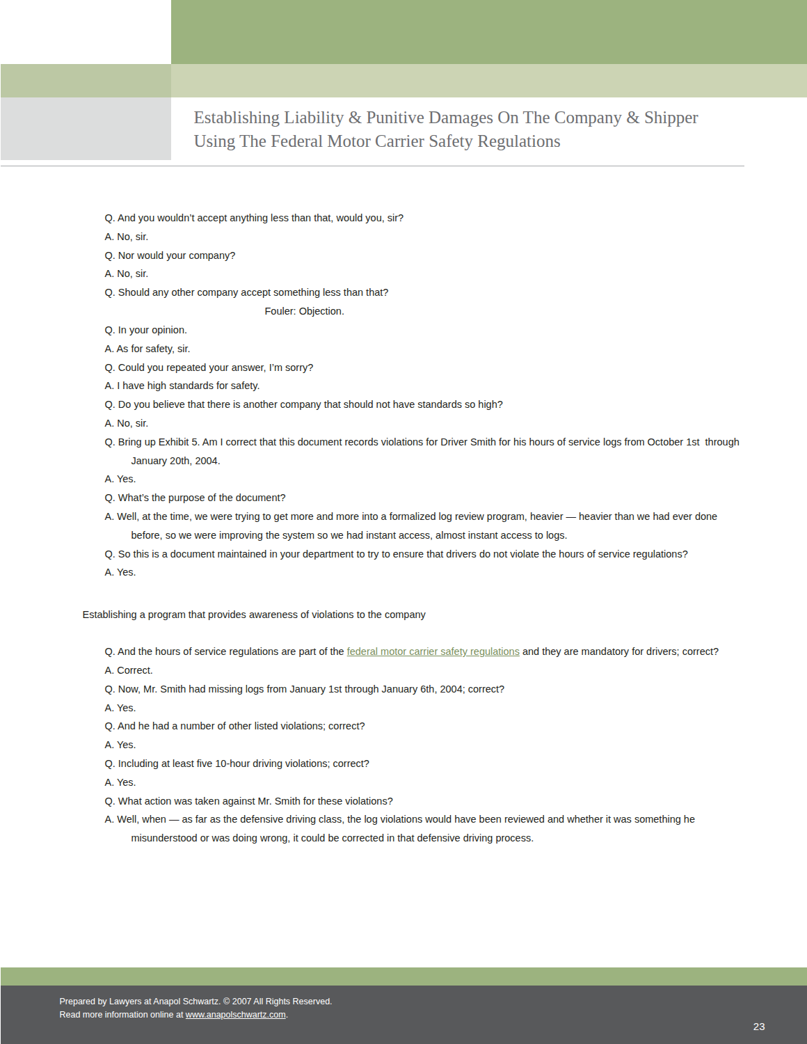Establishing Liability & Punitive Damages On The Company & Shipper Using The Federal Motor Carrier Safety Regulations
Q. And you wouldn’t accept anything less than that, would you, sir?
A. No, sir.
Q. Nor would your company?
A. No, sir.
Q. Should any other company accept something less than that?
Fouler: Objection.
Q. In your opinion.
A. As for safety, sir.
Q. Could you repeated your answer, I’m sorry?
A. I have high standards for safety.
Q. Do you believe that there is another company that should not have standards so high?
A. No, sir.
Q. Bring up Exhibit 5. Am I correct that this document records violations for Driver Smith for his hours of service logs from October 1st through January 20th, 2004.
A. Yes.
Q. What’s the purpose of the document?
A. Well, at the time, we were trying to get more and more into a formalized log review program, heavier — heavier than we had ever done before, so we were improving the system so we had instant access, almost instant access to logs.
Q. So this is a document maintained in your department to try to ensure that drivers do not violate the hours of service regulations?
A. Yes.
Establishing a program that provides awareness of violations to the company
Q. And the hours of service regulations are part of the federal motor carrier safety regulations and they are mandatory for drivers; correct?
A. Correct.
Q. Now, Mr. Smith had missing logs from January 1st through January 6th, 2004; correct?
A. Yes.
Q. And he had a number of other listed violations; correct?
A. Yes.
Q. Including at least five 10-hour driving violations; correct?
A. Yes.
Q. What action was taken against Mr. Smith for these violations?
A. Well, when — as far as the defensive driving class, the log violations would have been reviewed and whether it was something he misunderstood or was doing wrong, it could be corrected in that defensive driving process.
Prepared by Lawyers at Anapol Schwartz. © 2007 All Rights Reserved.
Read more information online at www.anapolschwartz.com. 23